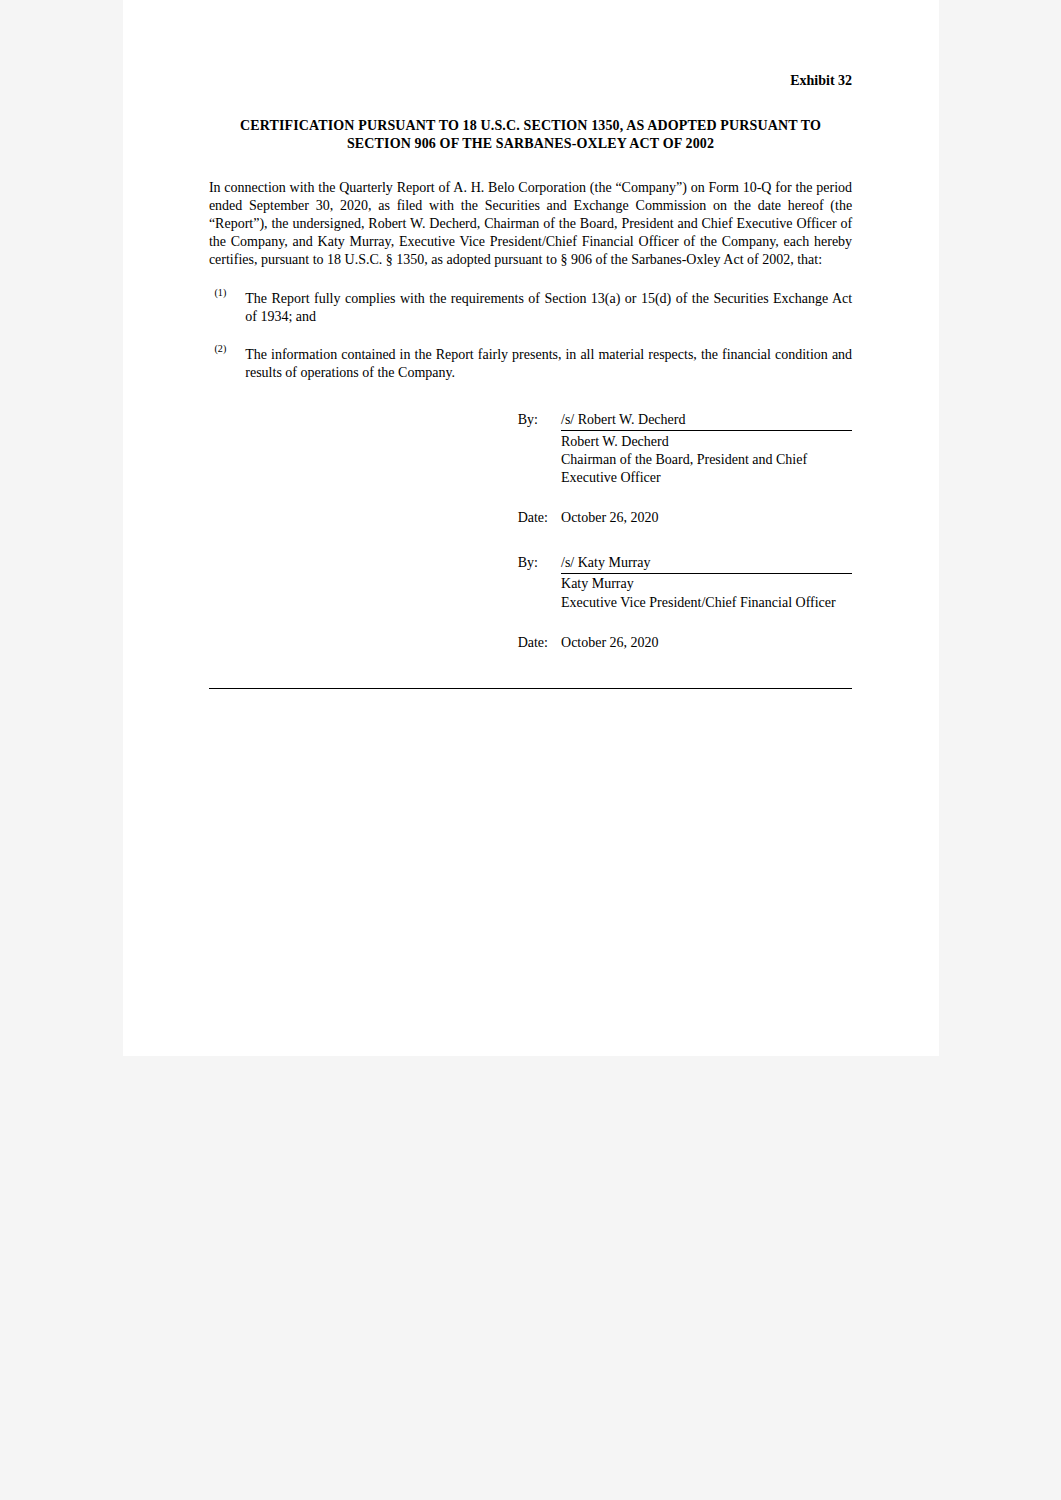Exhibit 32
CERTIFICATION PURSUANT TO 18 U.S.C. SECTION 1350, AS ADOPTED PURSUANT TO
SECTION 906 OF THE SARBANES-OXLEY ACT OF 2002
In connection with the Quarterly Report of A. H. Belo Corporation (the “Company”) on Form 10-Q for the period ended September 30, 2020, as filed with the Securities and Exchange Commission on the date hereof (the “Report”), the undersigned, Robert W. Decherd, Chairman of the Board, President and Chief Executive Officer of the Company, and Katy Murray, Executive Vice President/Chief Financial Officer of the Company, each hereby certifies, pursuant to 18 U.S.C. § 1350, as adopted pursuant to § 906 of the Sarbanes-Oxley Act of 2002, that:
The Report fully complies with the requirements of Section 13(a) or 15(d) of the Securities Exchange Act of 1934; and
The information contained in the Report fairly presents, in all material respects, the financial condition and results of operations of the Company.
By:
/s/ Robert W. Decherd Robert W. Decherd Chairman of the Board, President and Chief Executive Officer
Date:
October 26, 2020
By:
/s/ Katy Murray Katy Murray Executive Vice President/Chief Financial Officer
Date:
October 26, 2020